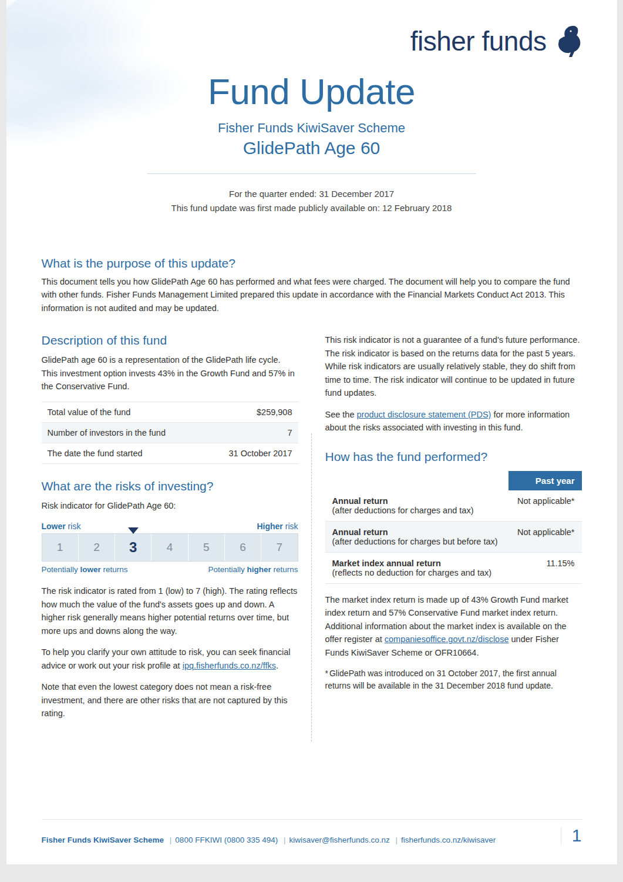fisher funds
Fund Update
Fisher Funds KiwiSaver Scheme
GlidePath Age 60
For the quarter ended: 31 December 2017
This fund update was first made publicly available on: 12 February 2018
What is the purpose of this update?
This document tells you how GlidePath Age 60 has performed and what fees were charged. The document will help you to compare the fund with other funds. Fisher Funds Management Limited prepared this update in accordance with the Financial Markets Conduct Act 2013. This information is not audited and may be updated.
Description of this fund
GlidePath age 60 is a representation of the GlidePath life cycle. This investment option invests 43% in the Growth Fund and 57% in the Conservative Fund.
| Total value of the fund | $259,908 |
| Number of investors in the fund | 7 |
| The date the fund started | 31 October 2017 |
What are the risks of investing?
Risk indicator for GlidePath Age 60:
Lower risk Higher risk
1
2
3
4
5
6
7
Potentially lower returns Potentially higher returns
The risk indicator is rated from 1 (low) to 7 (high). The rating reflects how much the value of the fund's assets goes up and down. A higher risk generally means higher potential returns over time, but more ups and downs along the way.
To help you clarify your own attitude to risk, you can seek financial advice or work out your risk profile at ipq.fisherfunds.co.nz/ffks.
Note that even the lowest category does not mean a risk-free investment, and there are other risks that are not captured by this rating.
This risk indicator is not a guarantee of a fund's future performance. The risk indicator is based on the returns data for the past 5 years. While risk indicators are usually relatively stable, they do shift from time to time. The risk indicator will continue to be updated in future fund updates.
See the product disclosure statement (PDS) for more information about the risks associated with investing in this fund.
How has the fund performed?
| | Past year |
| --- | --- |
| Annual return (after deductions for charges and tax) | Not applicable* |
| Annual return (after deductions for charges but before tax) | Not applicable* |
| Market index annual return (reflects no deduction for charges and tax) | 11.15% |
The market index return is made up of 43% Growth Fund market index return and 57% Conservative Fund market index return. Additional information about the market index is available on the offer register at companiesoffice.govt.nz/disclose under Fisher Funds KiwiSaver Scheme or OFR10664.
*GlidePath was introduced on 31 October 2017, the first annual returns will be available in the 31 December 2018 fund update.
Fisher Funds KiwiSaver Scheme |0800 FFKIWI (0800 335 494) |kiwisaver@fisherfunds.co.nz |fisherfunds.co.nz/kiwisaver
1